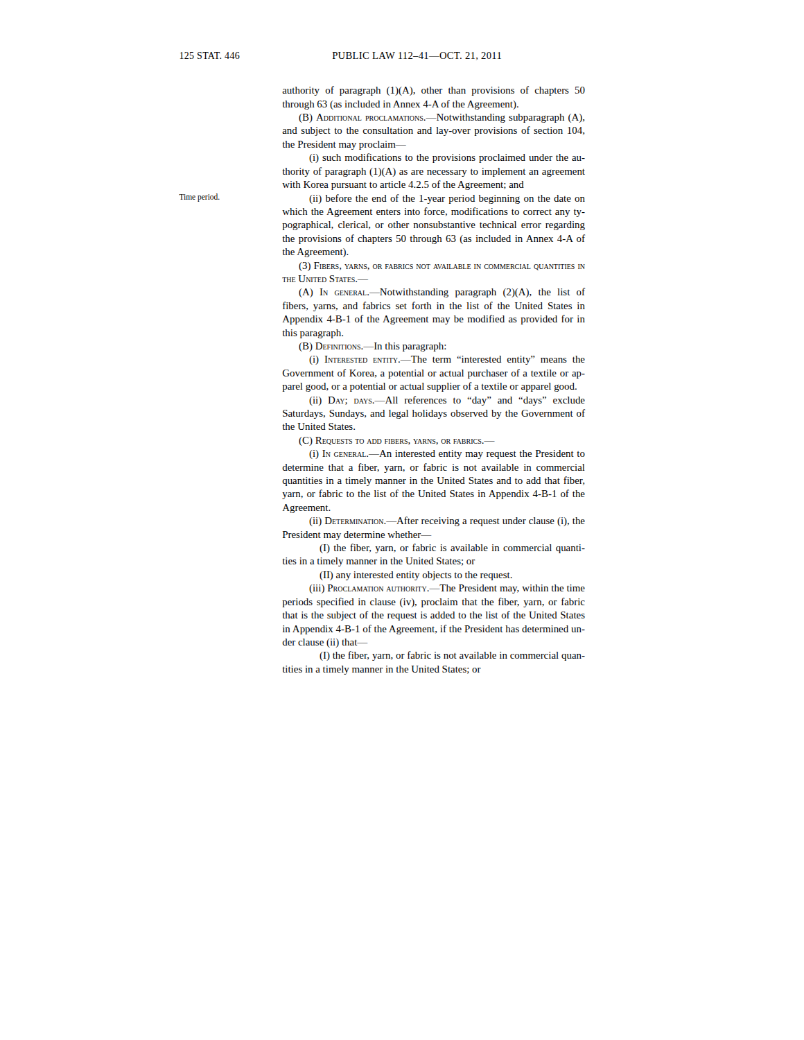125 STAT. 446
PUBLIC LAW 112–41—OCT. 21, 2011
authority of paragraph (1)(A), other than provisions of chapters 50 through 63 (as included in Annex 4-A of the Agreement).
(B) Additional proclamations.—Notwithstanding subparagraph (A), and subject to the consultation and lay-over provisions of section 104, the President may proclaim—
(i) such modifications to the provisions proclaimed under the authority of paragraph (1)(A) as are necessary to implement an agreement with Korea pursuant to article 4.2.5 of the Agreement; and
Time period.(ii) before the end of the 1-year period beginning on the date on which the Agreement enters into force, modifications to correct any typographical, clerical, or other nonsubstantive technical error regarding the provisions of chapters 50 through 63 (as included in Annex 4-A of the Agreement).
(3) Fibers, yarns, or fabrics not available in commercial quantities in the United States.—
(A) In general.—Notwithstanding paragraph (2)(A), the list of fibers, yarns, and fabrics set forth in the list of the United States in Appendix 4-B-1 of the Agreement may be modified as provided for in this paragraph.
(B) Definitions.—In this paragraph:
(i) Interested entity.—The term “interested entity” means the Government of Korea, a potential or actual purchaser of a textile or apparel good, or a potential or actual supplier of a textile or apparel good.
(ii) Day; days.—All references to “day” and “days” exclude Saturdays, Sundays, and legal holidays observed by the Government of the United States.
(C) Requests to add fibers, yarns, or fabrics.—
(i) In general.—An interested entity may request the President to determine that a fiber, yarn, or fabric is not available in commercial quantities in a timely manner in the United States and to add that fiber, yarn, or fabric to the list of the United States in Appendix 4-B-1 of the Agreement.
(ii) Determination.—After receiving a request under clause (i), the President may determine whether—
(I) the fiber, yarn, or fabric is available in commercial quantities in a timely manner in the United States; or
(II) any interested entity objects to the request.
(iii) Proclamation authority.—The President may, within the time periods specified in clause (iv), proclaim that the fiber, yarn, or fabric that is the subject of the request is added to the list of the United States in Appendix 4-B-1 of the Agreement, if the President has determined under clause (ii) that—
(I) the fiber, yarn, or fabric is not available in commercial quantities in a timely manner in the United States; or